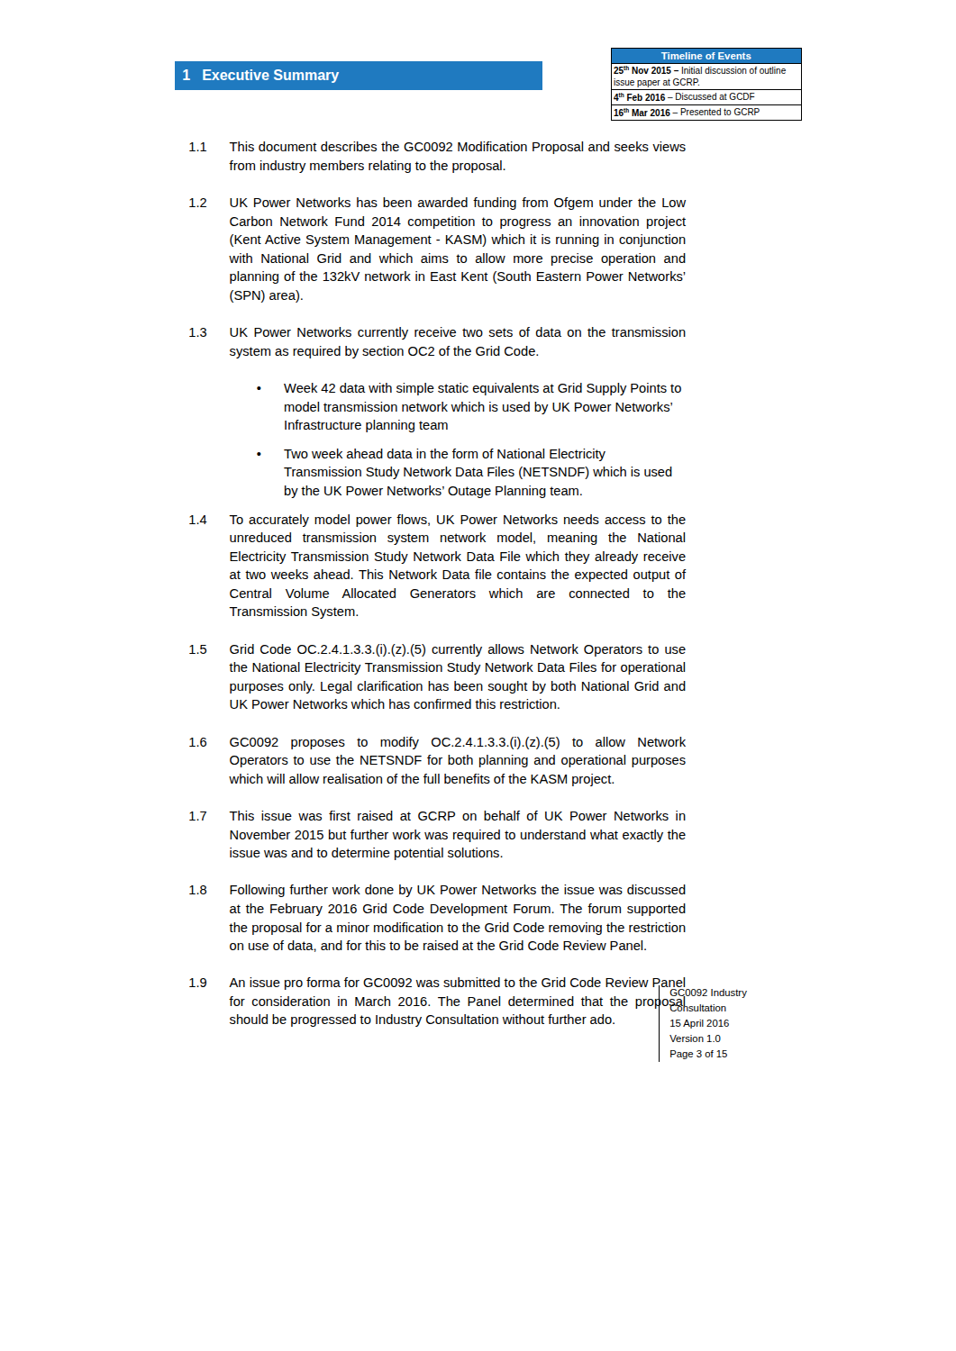Timeline of Events
25th Nov 2015 – Initial discussion of outline issue paper at GCRP.
4th Feb 2016 – Discussed at GCDF
16th Mar 2016 – Presented to GCRP
1 Executive Summary
1.1
This document describes the GC0092 Modification Proposal and seeks views from industry members relating to the proposal.
1.2
UK Power Networks has been awarded funding from Ofgem under the Low Carbon Network Fund 2014 competition to progress an innovation project (Kent Active System Management - KASM) which it is running in conjunction with National Grid and which aims to allow more precise operation and planning of the 132kV network in East Kent (South Eastern Power Networks’ (SPN) area).
1.3
UK Power Networks currently receive two sets of data on the transmission system as required by section OC2 of the Grid Code.
•Week 42 data with simple static equivalents at Grid Supply Points to model transmission network which is used by UK Power Networks’ Infrastructure planning team
•Two week ahead data in the form of National Electricity Transmission Study Network Data Files (NETSNDF) which is used by the UK Power Networks’ Outage Planning team.
1.4
To accurately model power flows, UK Power Networks needs access to the unreduced transmission system network model, meaning the National Electricity Transmission Study Network Data File which they already receive at two weeks ahead. This Network Data file contains the expected output of Central Volume Allocated Generators which are connected to the Transmission System.
1.5
Grid Code OC.2.4.1.3.3.(i).(z).(5) currently allows Network Operators to use the National Electricity Transmission Study Network Data Files for operational purposes only. Legal clarification has been sought by both National Grid and UK Power Networks which has confirmed this restriction.
1.6
GC0092 proposes to modify OC.2.4.1.3.3.(i).(z).(5) to allow Network Operators to use the NETSNDF for both planning and operational purposes which will allow realisation of the full benefits of the KASM project.
1.7
This issue was first raised at GCRP on behalf of UK Power Networks in November 2015 but further work was required to understand what exactly the issue was and to determine potential solutions.
1.8
Following further work done by UK Power Networks the issue was discussed at the February 2016 Grid Code Development Forum. The forum supported the proposal for a minor modification to the Grid Code removing the restriction on use of data, and for this to be raised at the Grid Code Review Panel.
1.9
An issue pro forma for GC0092 was submitted to the Grid Code Review Panel for consideration in March 2016. The Panel determined that the proposal should be progressed to Industry Consultation without further ado.
GC0092 Industry
Consultation
15 April 2016
Version 1.0
Page 3 of 15